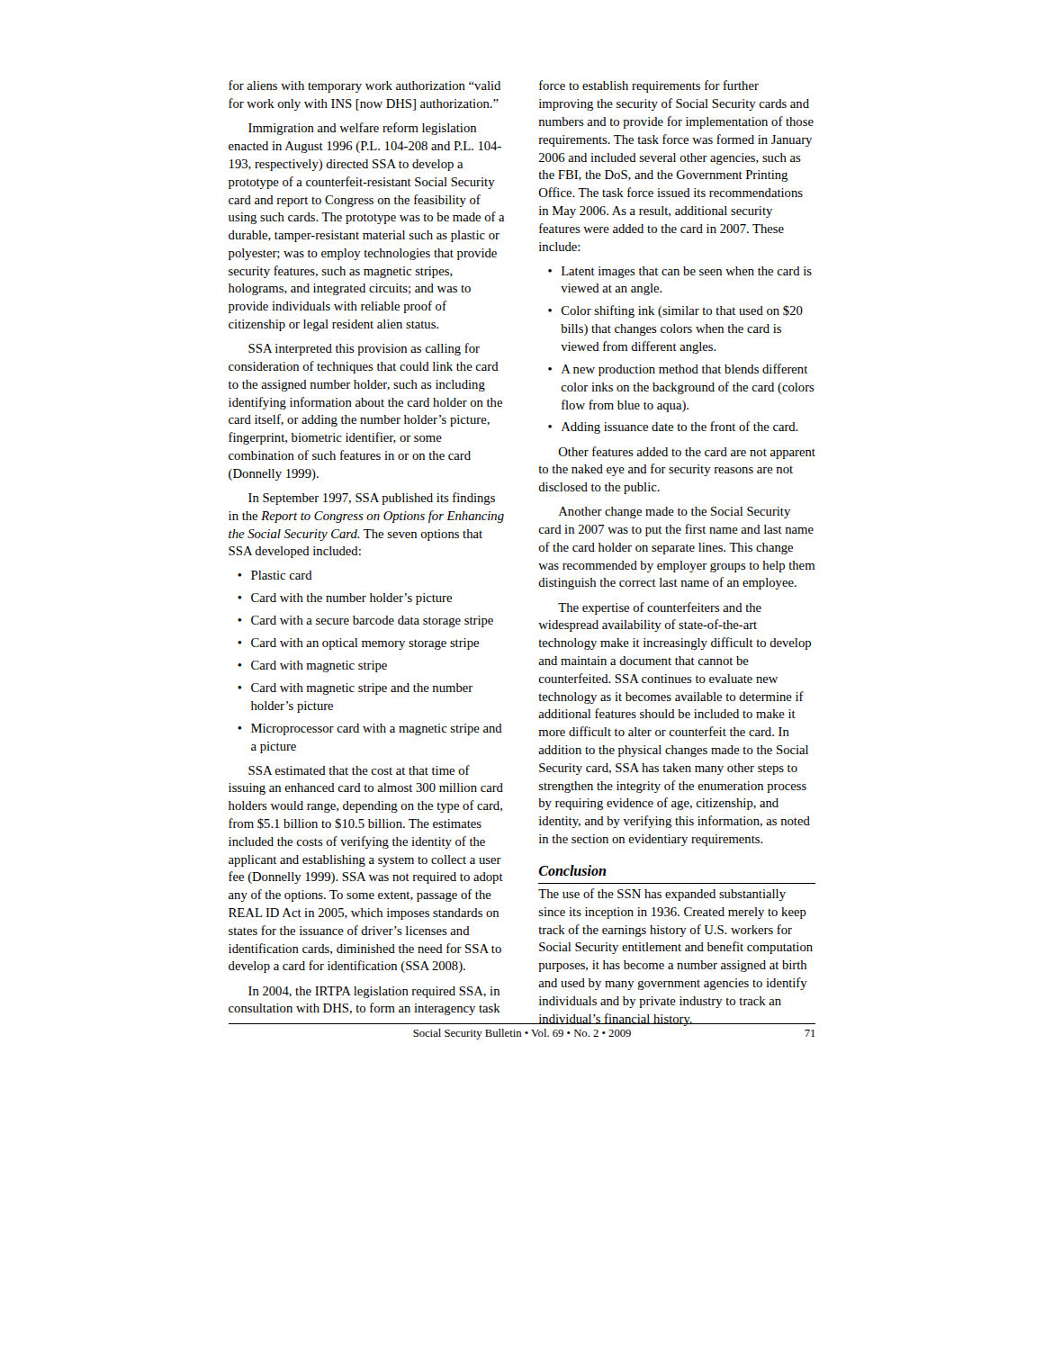for aliens with temporary work authorization “valid for work only with INS [now DHS] authorization.”
Immigration and welfare reform legislation enacted in August 1996 (P.L. 104-208 and P.L. 104-193, respectively) directed SSA to develop a prototype of a counterfeit-resistant Social Security card and report to Congress on the feasibility of using such cards. The prototype was to be made of a durable, tamper-resistant material such as plastic or polyester; was to employ technologies that provide security features, such as magnetic stripes, holograms, and integrated circuits; and was to provide individuals with reliable proof of citizenship or legal resident alien status.
SSA interpreted this provision as calling for consideration of techniques that could link the card to the assigned number holder, such as including identifying information about the card holder on the card itself, or adding the number holder’s picture, fingerprint, biometric identifier, or some combination of such features in or on the card (Donnelly 1999).
In September 1997, SSA published its findings in the Report to Congress on Options for Enhancing the Social Security Card. The seven options that SSA developed included:
Plastic card
Card with the number holder’s picture
Card with a secure barcode data storage stripe
Card with an optical memory storage stripe
Card with magnetic stripe
Card with magnetic stripe and the number holder’s picture
Microprocessor card with a magnetic stripe and a picture
SSA estimated that the cost at that time of issuing an enhanced card to almost 300 million card holders would range, depending on the type of card, from $5.1 billion to $10.5 billion. The estimates included the costs of verifying the identity of the applicant and establishing a system to collect a user fee (Donnelly 1999). SSA was not required to adopt any of the options. To some extent, passage of the REAL ID Act in 2005, which imposes standards on states for the issuance of driver’s licenses and identification cards, diminished the need for SSA to develop a card for identification (SSA 2008).
In 2004, the IRTPA legislation required SSA, in consultation with DHS, to form an interagency task force to establish requirements for further improving the security of Social Security cards and numbers and to provide for implementation of those requirements. The task force was formed in January 2006 and included several other agencies, such as the FBI, the DoS, and the Government Printing Office. The task force issued its recommendations in May 2006. As a result, additional security features were added to the card in 2007. These include:
Latent images that can be seen when the card is viewed at an angle.
Color shifting ink (similar to that used on $20 bills) that changes colors when the card is viewed from different angles.
A new production method that blends different color inks on the background of the card (colors flow from blue to aqua).
Adding issuance date to the front of the card.
Other features added to the card are not apparent to the naked eye and for security reasons are not disclosed to the public.
Another change made to the Social Security card in 2007 was to put the first name and last name of the card holder on separate lines. This change was recommended by employer groups to help them distinguish the correct last name of an employee.
The expertise of counterfeiters and the widespread availability of state-of-the-art technology make it increasingly difficult to develop and maintain a document that cannot be counterfeited. SSA continues to evaluate new technology as it becomes available to determine if additional features should be included to make it more difficult to alter or counterfeit the card. In addition to the physical changes made to the Social Security card, SSA has taken many other steps to strengthen the integrity of the enumeration process by requiring evidence of age, citizenship, and identity, and by verifying this information, as noted in the section on evidentiary requirements.
Conclusion
The use of the SSN has expanded substantially since its inception in 1936. Created merely to keep track of the earnings history of U.S. workers for Social Security entitlement and benefit computation purposes, it has become a number assigned at birth and used by many government agencies to identify individuals and by private industry to track an individual’s financial history.
Social Security Bulletin • Vol. 69 • No. 2 • 2009 71